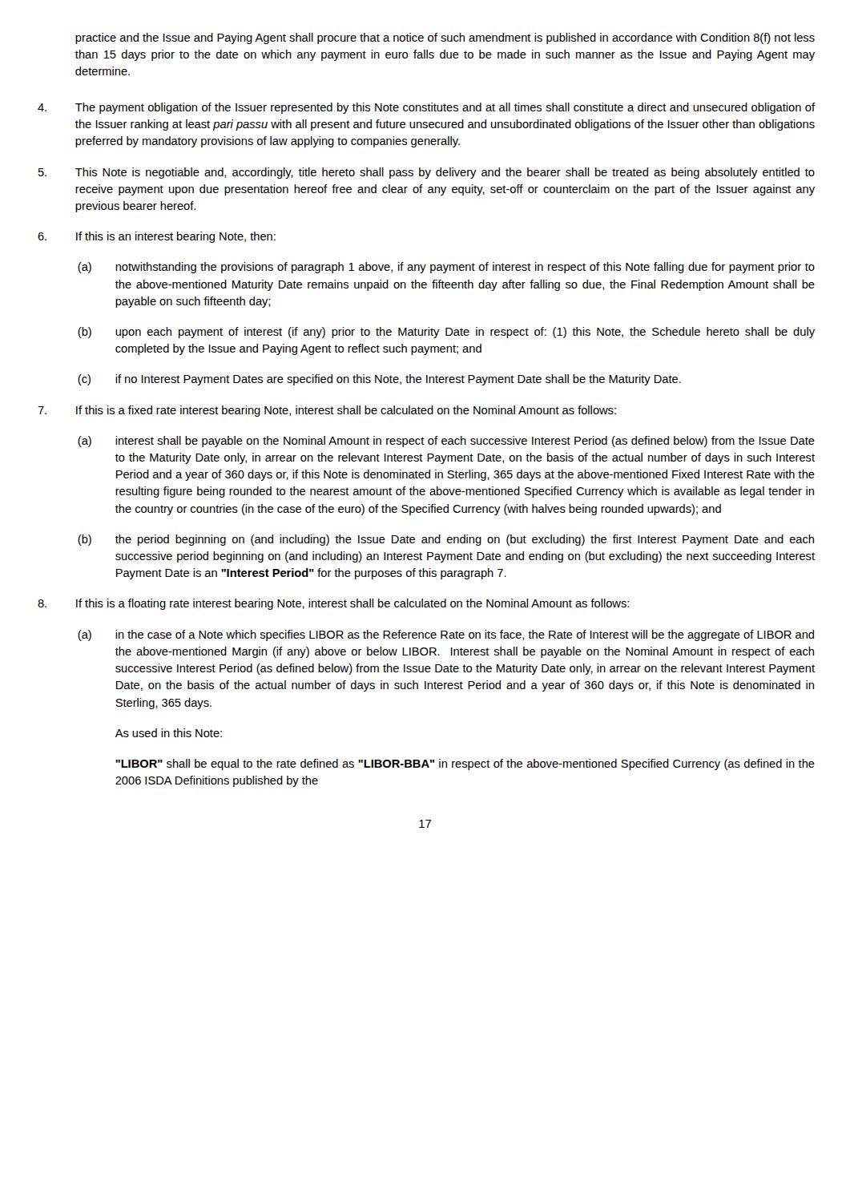practice and the Issue and Paying Agent shall procure that a notice of such amendment is published in accordance with Condition 8(f) not less than 15 days prior to the date on which any payment in euro falls due to be made in such manner as the Issue and Paying Agent may determine.
4.
The payment obligation of the Issuer represented by this Note constitutes and at all times shall constitute a direct and unsecured obligation of the Issuer ranking at least pari passu with all present and future unsecured and unsubordinated obligations of the Issuer other than obligations preferred by mandatory provisions of law applying to companies generally.
5.
This Note is negotiable and, accordingly, title hereto shall pass by delivery and the bearer shall be treated as being absolutely entitled to receive payment upon due presentation hereof free and clear of any equity, set-off or counterclaim on the part of the Issuer against any previous bearer hereof.
6.
If this is an interest bearing Note, then:
(a)
notwithstanding the provisions of paragraph 1 above, if any payment of interest in respect of this Note falling due for payment prior to the above-mentioned Maturity Date remains unpaid on the fifteenth day after falling so due, the Final Redemption Amount shall be payable on such fifteenth day;
(b)
upon each payment of interest (if any) prior to the Maturity Date in respect of: (1) this Note, the Schedule hereto shall be duly completed by the Issue and Paying Agent to reflect such payment; and
(c)
if no Interest Payment Dates are specified on this Note, the Interest Payment Date shall be the Maturity Date.
7.
If this is a fixed rate interest bearing Note, interest shall be calculated on the Nominal Amount as follows:
(a)
interest shall be payable on the Nominal Amount in respect of each successive Interest Period (as defined below) from the Issue Date to the Maturity Date only, in arrear on the relevant Interest Payment Date, on the basis of the actual number of days in such Interest Period and a year of 360 days or, if this Note is denominated in Sterling, 365 days at the above-mentioned Fixed Interest Rate with the resulting figure being rounded to the nearest amount of the above-mentioned Specified Currency which is available as legal tender in the country or countries (in the case of the euro) of the Specified Currency (with halves being rounded upwards); and
(b)
the period beginning on (and including) the Issue Date and ending on (but excluding) the first Interest Payment Date and each successive period beginning on (and including) an Interest Payment Date and ending on (but excluding) the next succeeding Interest Payment Date is an "Interest Period" for the purposes of this paragraph 7.
8.
If this is a floating rate interest bearing Note, interest shall be calculated on the Nominal Amount as follows:
(a)
in the case of a Note which specifies LIBOR as the Reference Rate on its face, the Rate of Interest will be the aggregate of LIBOR and the above-mentioned Margin (if any) above or below LIBOR. Interest shall be payable on the Nominal Amount in respect of each successive Interest Period (as defined below) from the Issue Date to the Maturity Date only, in arrear on the relevant Interest Payment Date, on the basis of the actual number of days in such Interest Period and a year of 360 days or, if this Note is denominated in Sterling, 365 days.
As used in this Note:
"LIBOR" shall be equal to the rate defined as "LIBOR-BBA" in respect of the above-mentioned Specified Currency (as defined in the 2006 ISDA Definitions published by the
17